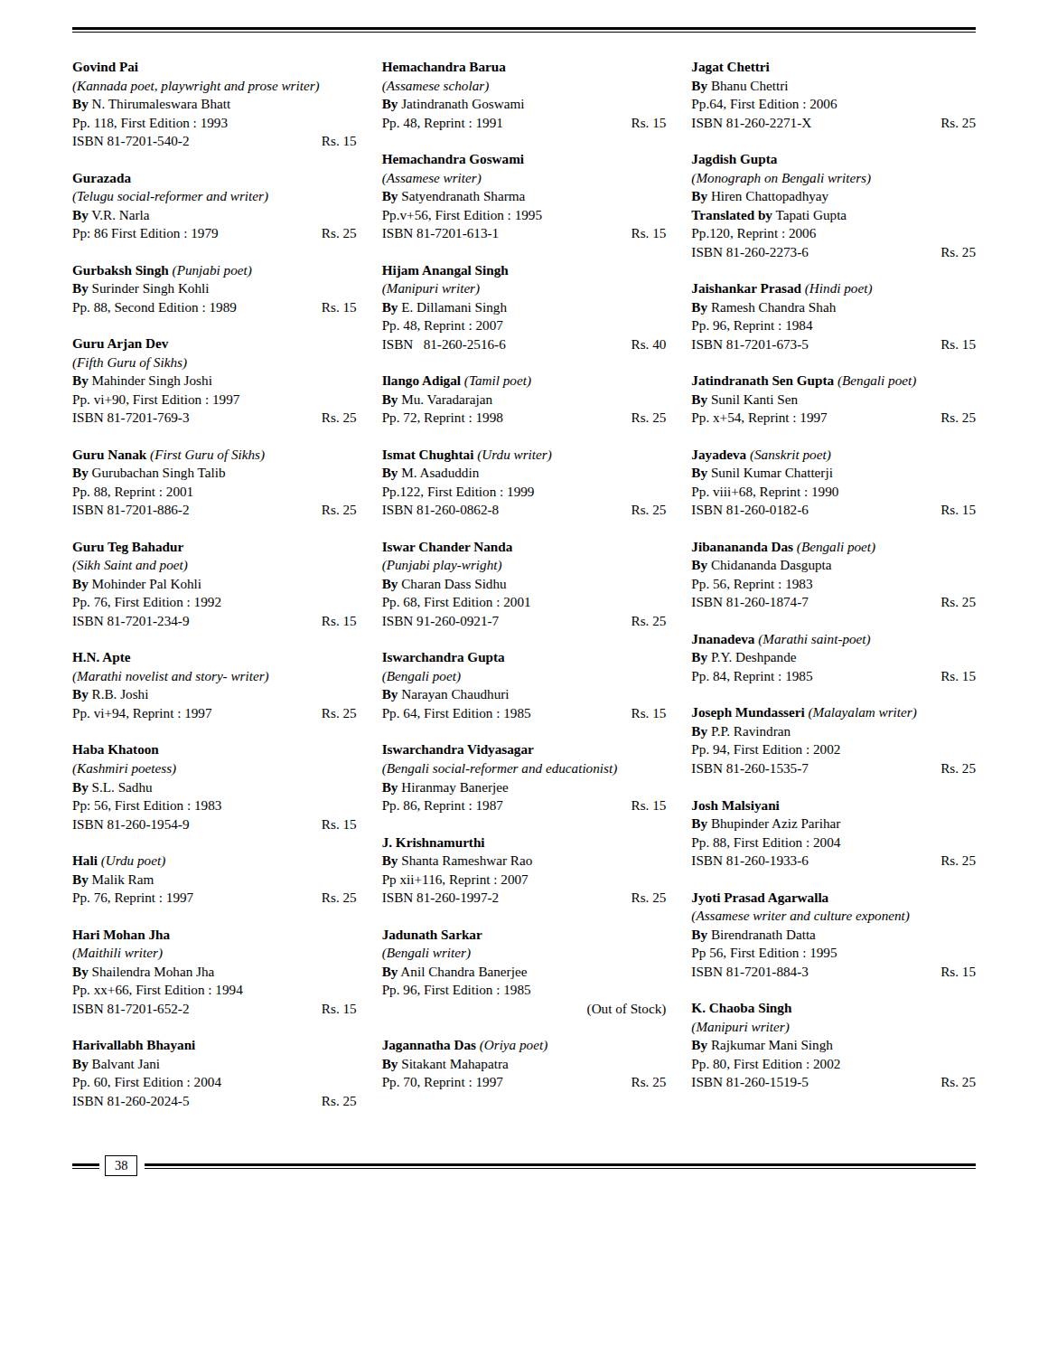Govind Pai (Kannada poet, playwright and prose writer) By N. Thirumaleswara Bhatt Pp. 118, First Edition : 1993 ISBN 81-7201-540-2 Rs. 15
Gurazada (Telugu social-reformer and writer) By V.R. Narla Pp: 86 First Edition : 1979 Rs. 25
Gurbaksh Singh (Punjabi poet) By Surinder Singh Kohli Pp. 88, Second Edition : 1989 Rs. 15
Guru Arjan Dev (Fifth Guru of Sikhs) By Mahinder Singh Joshi Pp. vi+90, First Edition : 1997 ISBN 81-7201-769-3 Rs. 25
Guru Nanak (First Guru of Sikhs) By Gurubachan Singh Talib Pp. 88, Reprint : 2001 ISBN 81-7201-886-2 Rs. 25
Guru Teg Bahadur (Sikh Saint and poet) By Mohinder Pal Kohli Pp. 76, First Edition : 1992 ISBN 81-7201-234-9 Rs. 15
H.N. Apte (Marathi novelist and story- writer) By R.B. Joshi Pp. vi+94, Reprint : 1997 Rs. 25
Haba Khatoon (Kashmiri poetess) By S.L. Sadhu Pp: 56, First Edition : 1983 ISBN 81-260-1954-9 Rs. 15
Hali (Urdu poet) By Malik Ram Pp. 76, Reprint : 1997 Rs. 25
Hari Mohan Jha (Maithili writer) By Shailendra Mohan Jha Pp. xx+66, First Edition : 1994 ISBN 81-7201-652-2 Rs. 15
Harivallabh Bhayani By Balvant Jani Pp. 60, First Edition : 2004 ISBN 81-260-2024-5 Rs. 25
Hemachandra Barua (Assamese scholar) By Jatindranath Goswami Pp. 48, Reprint : 1991 Rs. 15
Hemachandra Goswami (Assamese writer) By Satyendranath Sharma Pp.v+56, First Edition : 1995 ISBN 81-7201-613-1 Rs. 15
Hijam Anangal Singh (Manipuri writer) By E. Dillamani Singh Pp. 48, Reprint : 2007 ISBN 81-260-2516-6 Rs. 40
Ilango Adigal (Tamil poet) By Mu. Varadarajan Pp. 72, Reprint : 1998 Rs. 25
Ismat Chughtai (Urdu writer) By M. Asaduddin Pp.122, First Edition : 1999 ISBN 81-260-0862-8 Rs. 25
Iswar Chander Nanda (Punjabi play-wright) By Charan Dass Sidhu Pp. 68, First Edition : 2001 ISBN 91-260-0921-7 Rs. 25
Iswarchandra Gupta (Bengali poet) By Narayan Chaudhuri Pp. 64, First Edition : 1985 Rs. 15
Iswarchandra Vidyasagar (Bengali social-reformer and educationist) By Hiranmay Banerjee Pp. 86, Reprint : 1987 Rs. 15
J. Krishnamurthi By Shanta Rameshwar Rao Pp xii+116, Reprint : 2007 ISBN 81-260-1997-2 Rs. 25
Jadunath Sarkar (Bengali writer) By Anil Chandra Banerjee Pp. 96, First Edition : 1985 (Out of Stock)
Jagannatha Das (Oriya poet) By Sitakant Mahapatra Pp. 70, Reprint : 1997 Rs. 25
Jagat Chettri By Bhanu Chettri Pp.64, First Edition : 2006 ISBN 81-260-2271-X Rs. 25
Jagdish Gupta (Monograph on Bengali writers) By Hiren Chattopadhyay Translated by Tapati Gupta Pp.120, Reprint : 2006 ISBN 81-260-2273-6 Rs. 25
Jaishankar Prasad (Hindi poet) By Ramesh Chandra Shah Pp. 96, Reprint : 1984 ISBN 81-7201-673-5 Rs. 15
Jatindranath Sen Gupta (Bengali poet) By Sunil Kanti Sen Pp. x+54, Reprint : 1997 Rs. 25
Jayadeva (Sanskrit poet) By Sunil Kumar Chatterji Pp. viii+68, Reprint : 1990 ISBN 81-260-0182-6 Rs. 15
Jibanananda Das (Bengali poet) By Chidananda Dasgupta Pp. 56, Reprint : 1983 ISBN 81-260-1874-7 Rs. 25
Jnanadeva (Marathi saint-poet) By P.Y. Deshpande Pp. 84, Reprint : 1985 Rs. 15
Joseph Mundasseri (Malayalam writer) By P.P. Ravindran Pp. 94, First Edition : 2002 ISBN 81-260-1535-7 Rs. 25
Josh Malsiyani By Bhupinder Aziz Parihar Pp. 88, First Edition : 2004 ISBN 81-260-1933-6 Rs. 25
Jyoti Prasad Agarwalla (Assamese writer and culture exponent) By Birendranath Datta Pp 56, First Edition : 1995 ISBN 81-7201-884-3 Rs. 15
K. Chaoba Singh (Manipuri writer) By Rajkumar Mani Singh Pp. 80, First Edition : 2002 ISBN 81-260-1519-5 Rs. 25
38